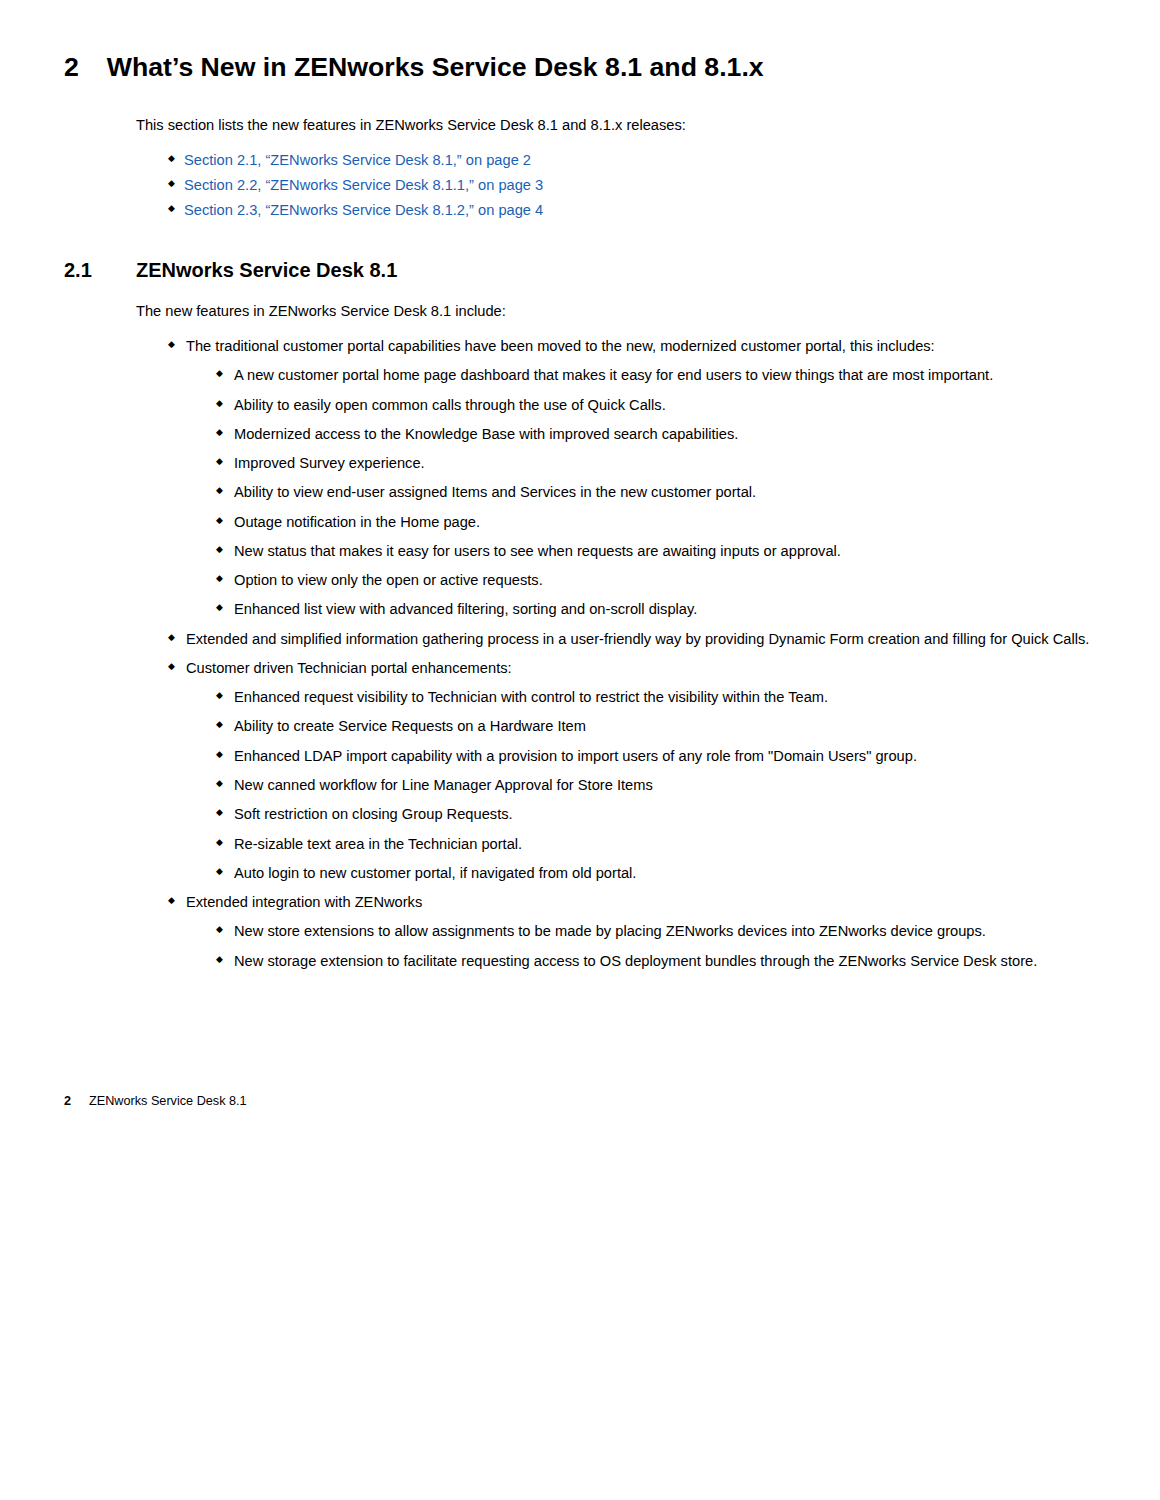2
What’s New in ZENworks Service Desk 8.1 and 8.1.x
This section lists the new features in ZENworks Service Desk 8.1 and 8.1.x releases:
Section 2.1, “ZENworks Service Desk 8.1,” on page 2
Section 2.2, “ZENworks Service Desk 8.1.1,” on page 3
Section 2.3, “ZENworks Service Desk 8.1.2,” on page 4
2.1
ZENworks Service Desk 8.1
The new features in ZENworks Service Desk 8.1 include:
The traditional customer portal capabilities have been moved to the new, modernized customer portal, this includes:
A new customer portal home page dashboard that makes it easy for end users to view things that are most important.
Ability to easily open common calls through the use of Quick Calls.
Modernized access to the Knowledge Base with improved search capabilities.
Improved Survey experience.
Ability to view end-user assigned Items and Services in the new customer portal.
Outage notification in the Home page.
New status that makes it easy for users to see when requests are awaiting inputs or approval.
Option to view only the open or active requests.
Enhanced list view with advanced filtering, sorting and on-scroll display.
Extended and simplified information gathering process in a user-friendly way by providing Dynamic Form creation and filling for Quick Calls.
Customer driven Technician portal enhancements:
Enhanced request visibility to Technician with control to restrict the visibility within the Team.
Ability to create Service Requests on a Hardware Item
Enhanced LDAP import capability with a provision to import users of any role from "Domain Users" group.
New canned workflow for Line Manager Approval for Store Items
Soft restriction on closing Group Requests.
Re-sizable text area in the Technician portal.
Auto login to new customer portal, if navigated from old portal.
Extended integration with ZENworks
New store extensions to allow assignments to be made by placing ZENworks devices into ZENworks device groups.
New storage extension to facilitate requesting access to OS deployment bundles through the ZENworks Service Desk store.
2 ZENworks Service Desk 8.1